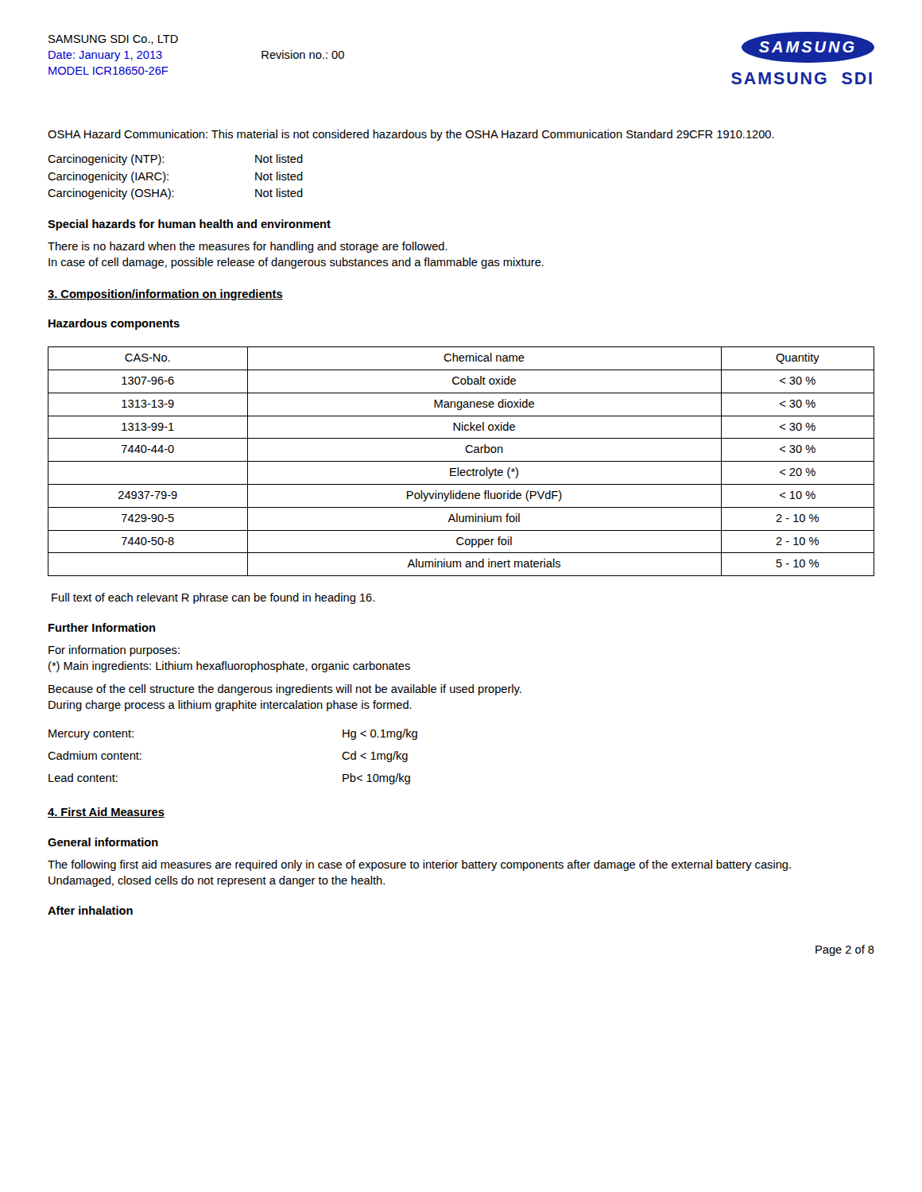SAMSUNG SDI Co., LTD
Date: January 1, 2013 Revision no.: 00
MODEL ICR18650-26F
SAMSUNG
SAMSUNG SDI
OSHA Hazard Communication: This material is not considered hazardous by the OSHA Hazard Communication Standard 29CFR 1910.1200.
| Carcinogenicity (NTP): | Not listed |
| Carcinogenicity (IARC): | Not listed |
| Carcinogenicity (OSHA): | Not listed |
Special hazards for human health and environment
There is no hazard when the measures for handling and storage are followed.
In case of cell damage, possible release of dangerous substances and a flammable gas mixture.
3. Composition/information on ingredients
Hazardous components
| CAS-No. | Chemical name | Quantity |
| --- | --- | --- |
| 1307-96-6 | Cobalt oxide | < 30 % |
| 1313-13-9 | Manganese dioxide | < 30 % |
| 1313-99-1 | Nickel oxide | < 30 % |
| 7440-44-0 | Carbon | < 30 % |
| | Electrolyte (*) | < 20 % |
| 24937-79-9 | Polyvinylidene fluoride (PVdF) | < 10 % |
| 7429-90-5 | Aluminium foil | 2 - 10 % |
| 7440-50-8 | Copper foil | 2 - 10 % |
| | Aluminium and inert materials | 5 - 10 % |
Full text of each relevant R phrase can be found in heading 16.
Further Information
For information purposes:
(*) Main ingredients: Lithium hexafluorophosphate, organic carbonates
Because of the cell structure the dangerous ingredients will not be available if used properly.
During charge process a lithium graphite intercalation phase is formed.
| Mercury content: | Hg < 0.1mg/kg |
| Cadmium content: | Cd < 1mg/kg |
| Lead content: | Pb< 10mg/kg |
4. First Aid Measures
General information
The following first aid measures are required only in case of exposure to interior battery components after damage of the external battery casing.
Undamaged, closed cells do not represent a danger to the health.
After inhalation
Page 2 of 8